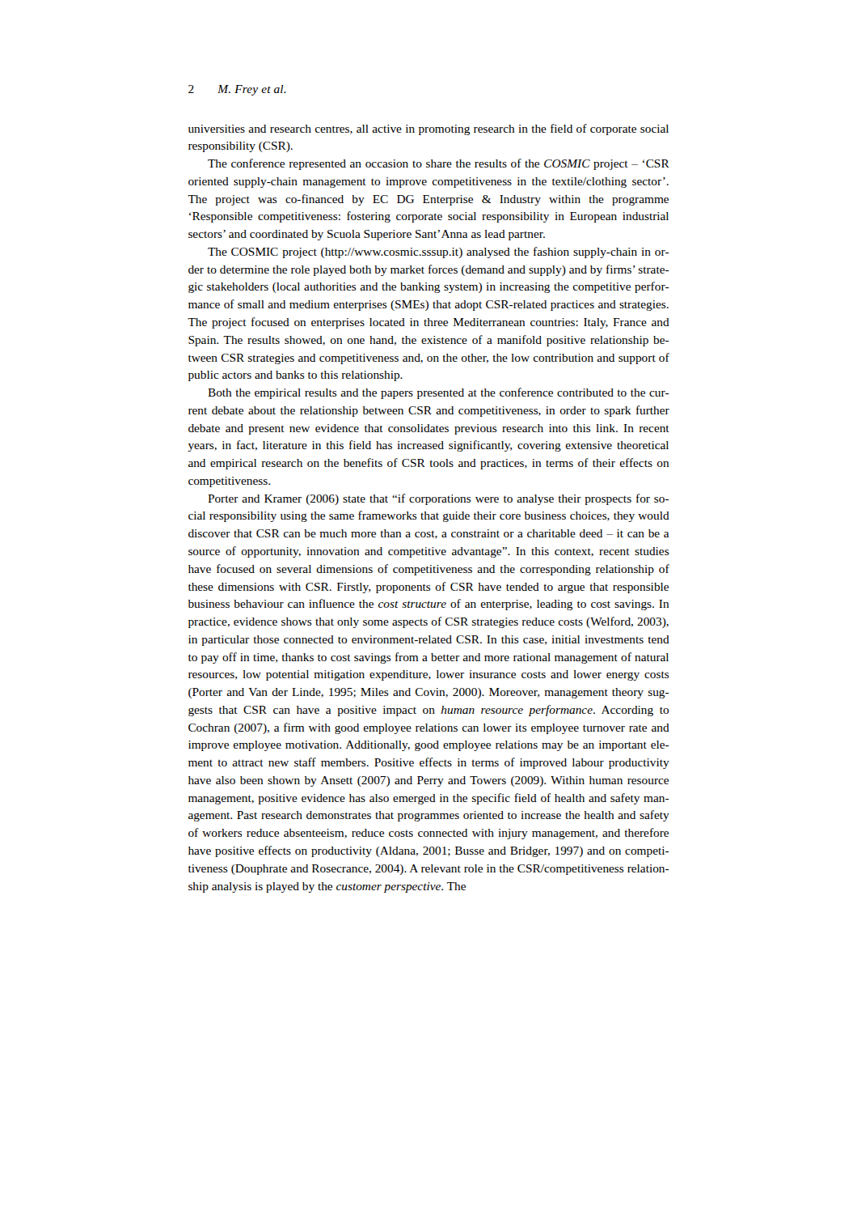2 M. Frey et al.
universities and research centres, all active in promoting research in the field of corporate social responsibility (CSR).
The conference represented an occasion to share the results of the COSMIC project – ‘CSR oriented supply-chain management to improve competitiveness in the textile/clothing sector’. The project was co-financed by EC DG Enterprise & Industry within the programme ‘Responsible competitiveness: fostering corporate social responsibility in European industrial sectors’ and coordinated by Scuola Superiore Sant’Anna as lead partner.
The COSMIC project (http://www.cosmic.sssup.it) analysed the fashion supply-chain in order to determine the role played both by market forces (demand and supply) and by firms’ strategic stakeholders (local authorities and the banking system) in increasing the competitive performance of small and medium enterprises (SMEs) that adopt CSR-related practices and strategies. The project focused on enterprises located in three Mediterranean countries: Italy, France and Spain. The results showed, on one hand, the existence of a manifold positive relationship between CSR strategies and competitiveness and, on the other, the low contribution and support of public actors and banks to this relationship.
Both the empirical results and the papers presented at the conference contributed to the current debate about the relationship between CSR and competitiveness, in order to spark further debate and present new evidence that consolidates previous research into this link. In recent years, in fact, literature in this field has increased significantly, covering extensive theoretical and empirical research on the benefits of CSR tools and practices, in terms of their effects on competitiveness.
Porter and Kramer (2006) state that “if corporations were to analyse their prospects for social responsibility using the same frameworks that guide their core business choices, they would discover that CSR can be much more than a cost, a constraint or a charitable deed – it can be a source of opportunity, innovation and competitive advantage”. In this context, recent studies have focused on several dimensions of competitiveness and the corresponding relationship of these dimensions with CSR. Firstly, proponents of CSR have tended to argue that responsible business behaviour can influence the cost structure of an enterprise, leading to cost savings. In practice, evidence shows that only some aspects of CSR strategies reduce costs (Welford, 2003), in particular those connected to environment-related CSR. In this case, initial investments tend to pay off in time, thanks to cost savings from a better and more rational management of natural resources, low potential mitigation expenditure, lower insurance costs and lower energy costs (Porter and Van der Linde, 1995; Miles and Covin, 2000). Moreover, management theory suggests that CSR can have a positive impact on human resource performance. According to Cochran (2007), a firm with good employee relations can lower its employee turnover rate and improve employee motivation. Additionally, good employee relations may be an important element to attract new staff members. Positive effects in terms of improved labour productivity have also been shown by Ansett (2007) and Perry and Towers (2009). Within human resource management, positive evidence has also emerged in the specific field of health and safety management. Past research demonstrates that programmes oriented to increase the health and safety of workers reduce absenteeism, reduce costs connected with injury management, and therefore have positive effects on productivity (Aldana, 2001; Busse and Bridger, 1997) and on competitiveness (Douphrate and Rosecrance, 2004). A relevant role in the CSR/competitiveness relationship analysis is played by the customer perspective. The